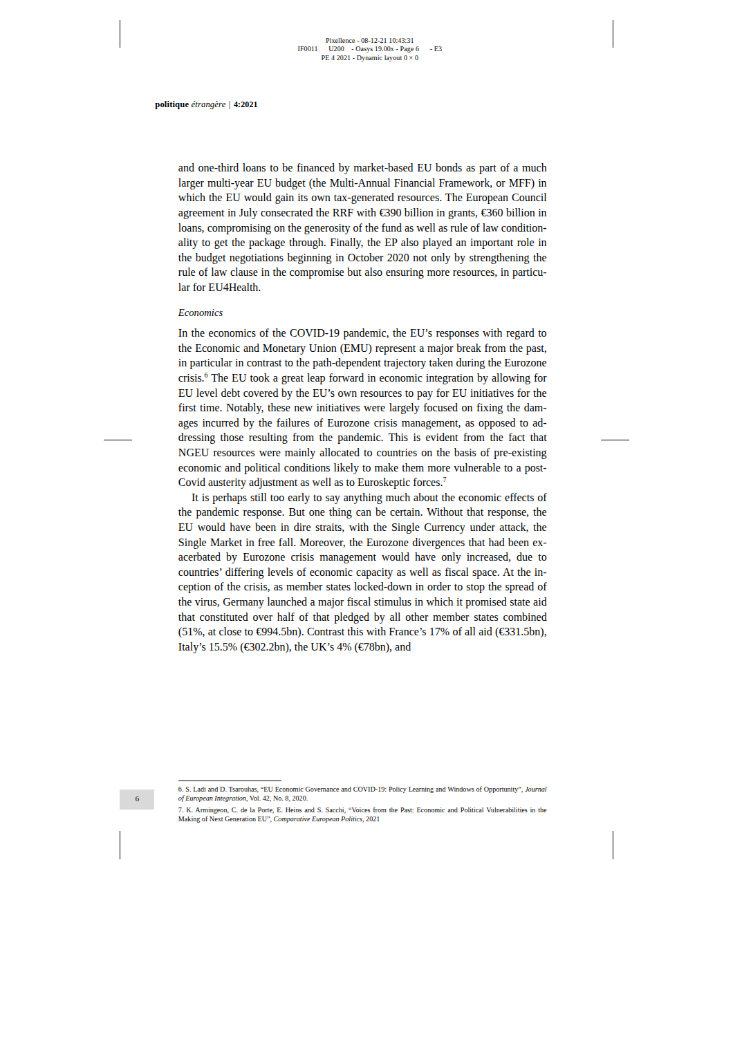Pixellence - 08-12-21 10:43:31 IF0011 U200 - Oasys 19.00x - Page 6 - E3 PE 4 2021 - Dynamic layout 0 × 0
politique étrangère|4:2021
and one-third loans to be financed by market-based EU bonds as part of a much larger multi-year EU budget (the Multi-Annual Financial Framework, or MFF) in which the EU would gain its own tax-generated resources. The European Council agreement in July consecrated the RRF with €390 billion in grants, €360 billion in loans, compromising on the generosity of the fund as well as rule of law conditionality to get the package through. Finally, the EP also played an important role in the budget negotiations beginning in October 2020 not only by strengthening the rule of law clause in the compromise but also ensuring more resources, in particular for EU4Health.
Economics
In the economics of the COVID-19 pandemic, the EU’s responses with regard to the Economic and Monetary Union (EMU) represent a major break from the past, in particular in contrast to the path-dependent trajectory taken during the Eurozone crisis.6 The EU took a great leap forward in economic integration by allowing for EU level debt covered by the EU’s own resources to pay for EU initiatives for the first time. Notably, these new initiatives were largely focused on fixing the damages incurred by the failures of Eurozone crisis management, as opposed to addressing those resulting from the pandemic. This is evident from the fact that NGEU resources were mainly allocated to countries on the basis of pre-existing economic and political conditions likely to make them more vulnerable to a post-Covid austerity adjustment as well as to Euroskeptic forces.7
It is perhaps still too early to say anything much about the economic effects of the pandemic response. But one thing can be certain. Without that response, the EU would have been in dire straits, with the Single Currency under attack, the Single Market in free fall. Moreover, the Eurozone divergences that had been exacerbated by Eurozone crisis management would have only increased, due to countries’ differing levels of economic capacity as well as fiscal space. At the inception of the crisis, as member states locked-down in order to stop the spread of the virus, Germany launched a major fiscal stimulus in which it promised state aid that constituted over half of that pledged by all other member states combined (51%, at close to €994.5bn). Contrast this with France’s 17% of all aid (€331.5bn), Italy’s 15.5% (€302.2bn), the UK’s 4% (€78bn), and
6. S. Ladi and D. Tsarouhas, “EU Economic Governance and COVID-19: Policy Learning and Windows of Opportunity”, Journal of European Integration, Vol. 42, No. 8, 2020.
7. K. Armingeon, C. de la Porte, E. Heins and S. Sacchi, “Voices from the Past: Economic and Political Vulnerabilities in the Making of Next Generation EU”, Comparative European Politics, 2021
6